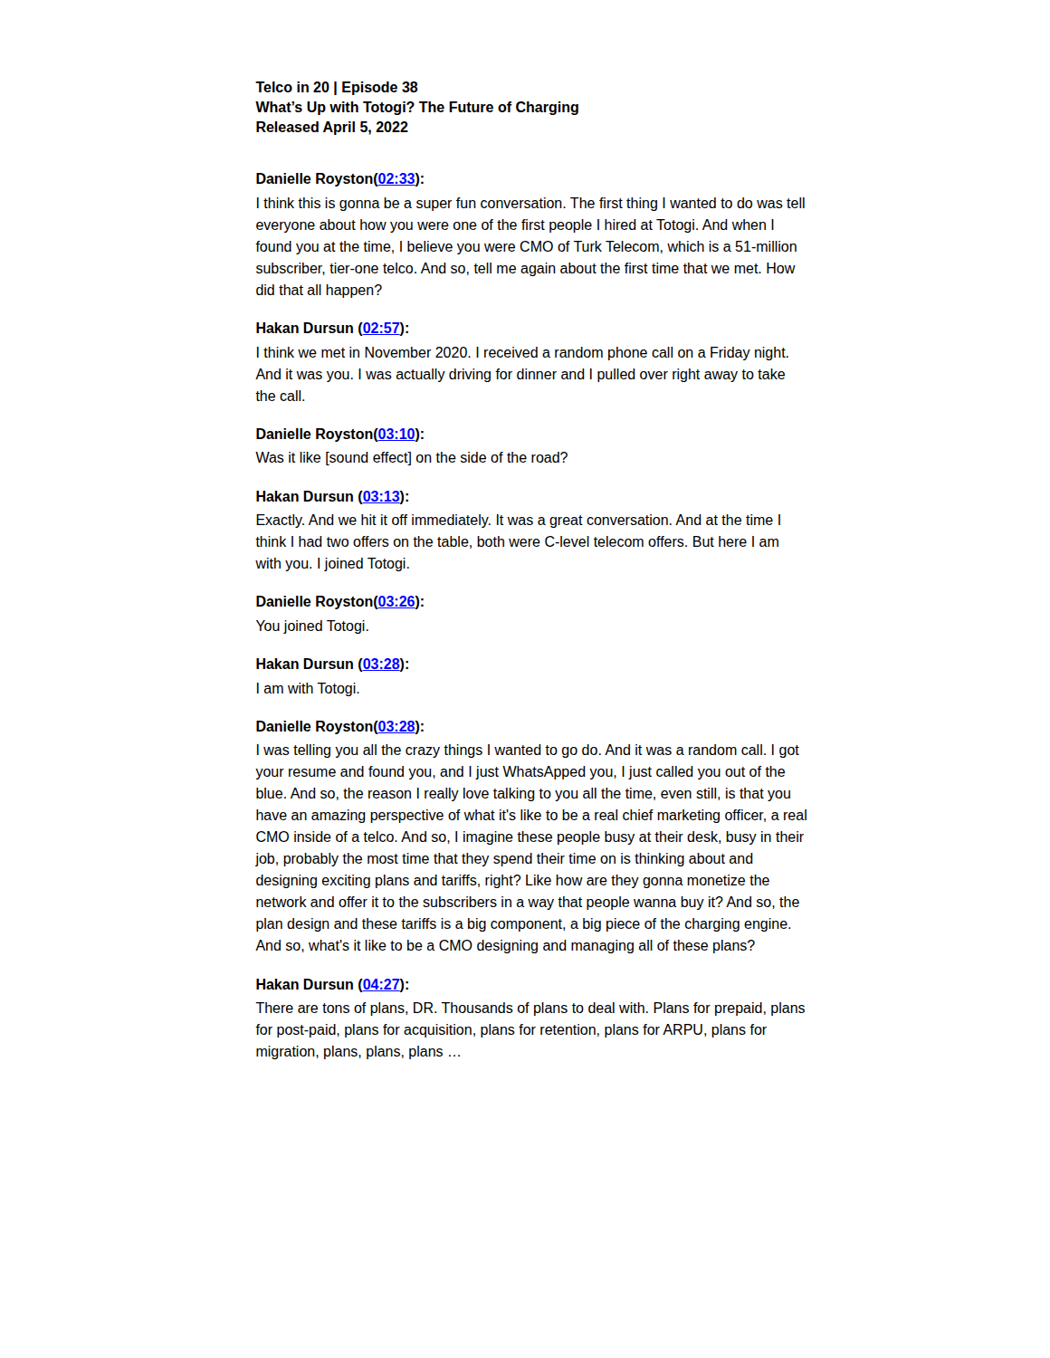Telco in 20 | Episode 38
What’s Up with Totogi? The Future of Charging
Released April 5, 2022
Danielle Royston(02:33):
I think this is gonna be a super fun conversation. The first thing I wanted to do was tell everyone about how you were one of the first people I hired at Totogi. And when I found you at the time, I believe you were CMO of Turk Telecom, which is a 51-million subscriber, tier-one telco. And so, tell me again about the first time that we met. How did that all happen?
Hakan Dursun (02:57):
I think we met in November 2020. I received a random phone call on a Friday night. And it was you. I was actually driving for dinner and I pulled over right away to take the call.
Danielle Royston(03:10):
Was it like [sound effect] on the side of the road?
Hakan Dursun (03:13):
Exactly. And we hit it off immediately. It was a great conversation. And at the time I think I had two offers on the table, both were C-level telecom offers. But here I am with you. I joined Totogi.
Danielle Royston(03:26):
You joined Totogi.
Hakan Dursun (03:28):
I am with Totogi.
Danielle Royston(03:28):
I was telling you all the crazy things I wanted to go do. And it was a random call. I got your resume and found you, and I just WhatsApped you, I just called you out of the blue. And so, the reason I really love talking to you all the time, even still, is that you have an amazing perspective of what it's like to be a real chief marketing officer, a real CMO inside of a telco. And so, I imagine these people busy at their desk, busy in their job, probably the most time that they spend their time on is thinking about and designing exciting plans and tariffs, right? Like how are they gonna monetize the network and offer it to the subscribers in a way that people wanna buy it? And so, the plan design and these tariffs is a big component, a big piece of the charging engine. And so, what's it like to be a CMO designing and managing all of these plans?
Hakan Dursun (04:27):
There are tons of plans, DR. Thousands of plans to deal with. Plans for prepaid, plans for post-paid, plans for acquisition, plans for retention, plans for ARPU, plans for migration, plans, plans, plans …